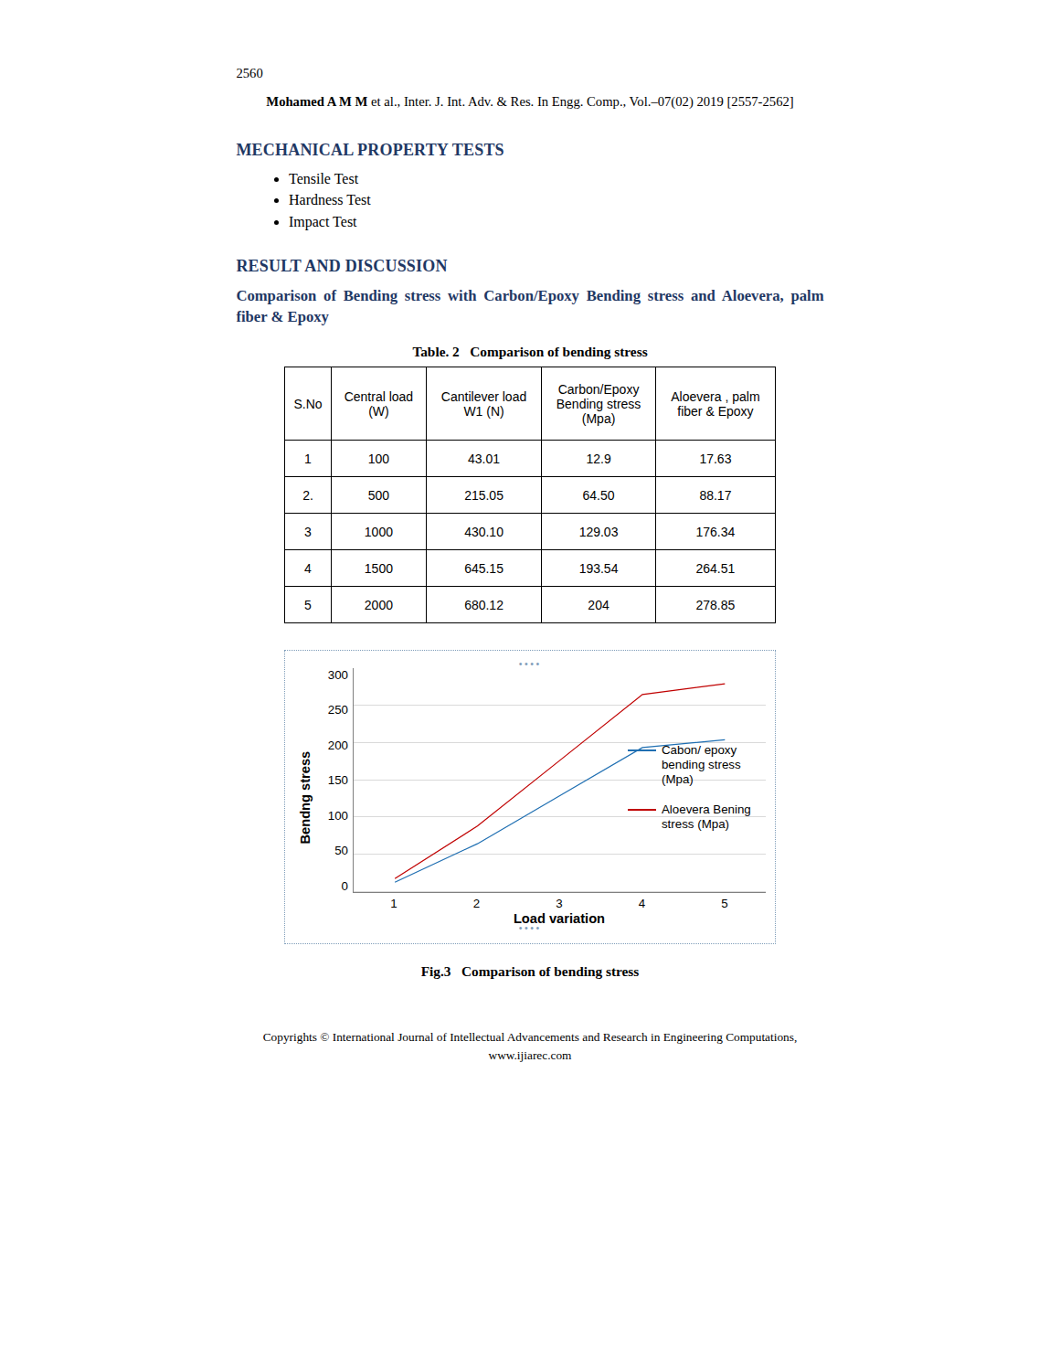2560
Mohamed A M M et al., Inter. J. Int. Adv. & Res. In Engg. Comp., Vol.–07(02) 2019 [2557-2562]
MECHANICAL PROPERTY TESTS
Tensile Test
Hardness Test
Impact Test
RESULT AND DISCUSSION
Comparison of Bending stress with Carbon/Epoxy Bending stress and Aloevera, palm fiber & Epoxy
Table. 2 Comparison of bending stress
| S.No | Central load (W) | Cantilever load W1 (N) | Carbon/Epoxy Bending stress (Mpa) | Aloevera , palm fiber & Epoxy |
| --- | --- | --- | --- | --- |
| 1 | 100 | 43.01 | 12.9 | 17.63 |
| 2. | 500 | 215.05 | 64.50 | 88.17 |
| 3 | 1000 | 430.10 | 129.03 | 176.34 |
| 4 | 1500 | 645.15 | 193.54 | 264.51 |
| 5 | 2000 | 680.12 | 204 | 278.85 |
••••
Bendng stress
300 250 200 150 100 50 0
12345
Load variation
Cabon/ epoxy bending stress (Mpa)
Aloevera Bening stress (Mpa)
••••
Fig.3 Comparison of bending stress
Copyrights © International Journal of Intellectual Advancements and Research in Engineering Computations,
www.ijiarec.com